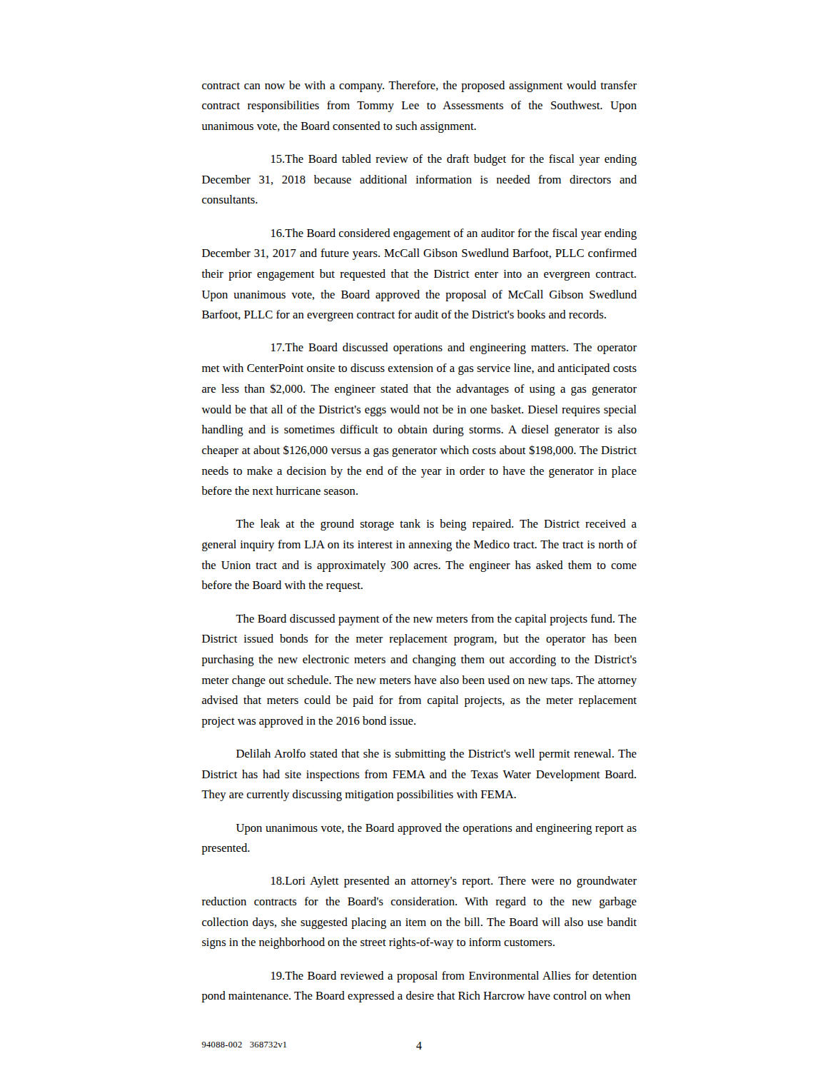contract can now be with a company. Therefore, the proposed assignment would transfer contract responsibilities from Tommy Lee to Assessments of the Southwest. Upon unanimous vote, the Board consented to such assignment.
15. The Board tabled review of the draft budget for the fiscal year ending December 31, 2018 because additional information is needed from directors and consultants.
16. The Board considered engagement of an auditor for the fiscal year ending December 31, 2017 and future years. McCall Gibson Swedlund Barfoot, PLLC confirmed their prior engagement but requested that the District enter into an evergreen contract. Upon unanimous vote, the Board approved the proposal of McCall Gibson Swedlund Barfoot, PLLC for an evergreen contract for audit of the District's books and records.
17. The Board discussed operations and engineering matters. The operator met with CenterPoint onsite to discuss extension of a gas service line, and anticipated costs are less than $2,000. The engineer stated that the advantages of using a gas generator would be that all of the District's eggs would not be in one basket. Diesel requires special handling and is sometimes difficult to obtain during storms. A diesel generator is also cheaper at about $126,000 versus a gas generator which costs about $198,000. The District needs to make a decision by the end of the year in order to have the generator in place before the next hurricane season.
The leak at the ground storage tank is being repaired. The District received a general inquiry from LJA on its interest in annexing the Medico tract. The tract is north of the Union tract and is approximately 300 acres. The engineer has asked them to come before the Board with the request.
The Board discussed payment of the new meters from the capital projects fund. The District issued bonds for the meter replacement program, but the operator has been purchasing the new electronic meters and changing them out according to the District's meter change out schedule. The new meters have also been used on new taps. The attorney advised that meters could be paid for from capital projects, as the meter replacement project was approved in the 2016 bond issue.
Delilah Arolfo stated that she is submitting the District's well permit renewal. The District has had site inspections from FEMA and the Texas Water Development Board. They are currently discussing mitigation possibilities with FEMA.
Upon unanimous vote, the Board approved the operations and engineering report as presented.
18. Lori Aylett presented an attorney's report. There were no groundwater reduction contracts for the Board's consideration. With regard to the new garbage collection days, she suggested placing an item on the bill. The Board will also use bandit signs in the neighborhood on the street rights-of-way to inform customers.
19. The Board reviewed a proposal from Environmental Allies for detention pond maintenance. The Board expressed a desire that Rich Harcrow have control on when
94088-002 368732v1 4